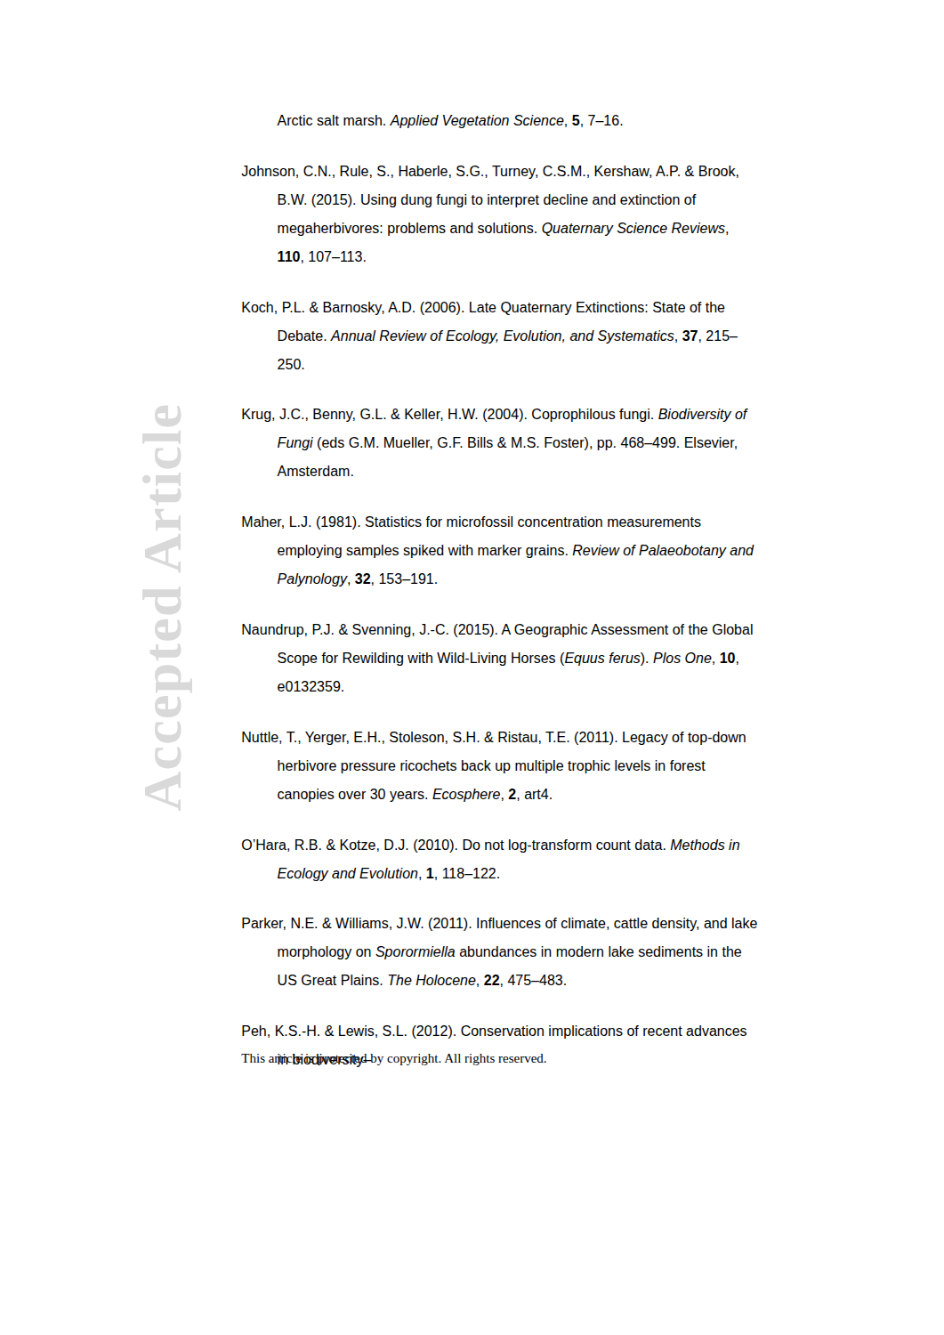Accepted Article
Arctic salt marsh. Applied Vegetation Science, 5, 7–16.
Johnson, C.N., Rule, S., Haberle, S.G., Turney, C.S.M., Kershaw, A.P. & Brook, B.W. (2015). Using dung fungi to interpret decline and extinction of megaherbivores: problems and solutions. Quaternary Science Reviews, 110, 107–113.
Koch, P.L. & Barnosky, A.D. (2006). Late Quaternary Extinctions: State of the Debate. Annual Review of Ecology, Evolution, and Systematics, 37, 215–250.
Krug, J.C., Benny, G.L. & Keller, H.W. (2004). Coprophilous fungi. Biodiversity of Fungi (eds G.M. Mueller, G.F. Bills & M.S. Foster), pp. 468–499. Elsevier, Amsterdam.
Maher, L.J. (1981). Statistics for microfossil concentration measurements employing samples spiked with marker grains. Review of Palaeobotany and Palynology, 32, 153–191.
Naundrup, P.J. & Svenning, J.-C. (2015). A Geographic Assessment of the Global Scope for Rewilding with Wild-Living Horses (Equus ferus). Plos One, 10, e0132359.
Nuttle, T., Yerger, E.H., Stoleson, S.H. & Ristau, T.E. (2011). Legacy of top-down herbivore pressure ricochets back up multiple trophic levels in forest canopies over 30 years. Ecosphere, 2, art4.
O’Hara, R.B. & Kotze, D.J. (2010). Do not log-transform count data. Methods in Ecology and Evolution, 1, 118–122.
Parker, N.E. & Williams, J.W. (2011). Influences of climate, cattle density, and lake morphology on Sporormiella abundances in modern lake sediments in the US Great Plains. The Holocene, 22, 475–483.
Peh, K.S.-H. & Lewis, S.L. (2012). Conservation implications of recent advances in biodiversity–
This article is protected by copyright. All rights reserved.